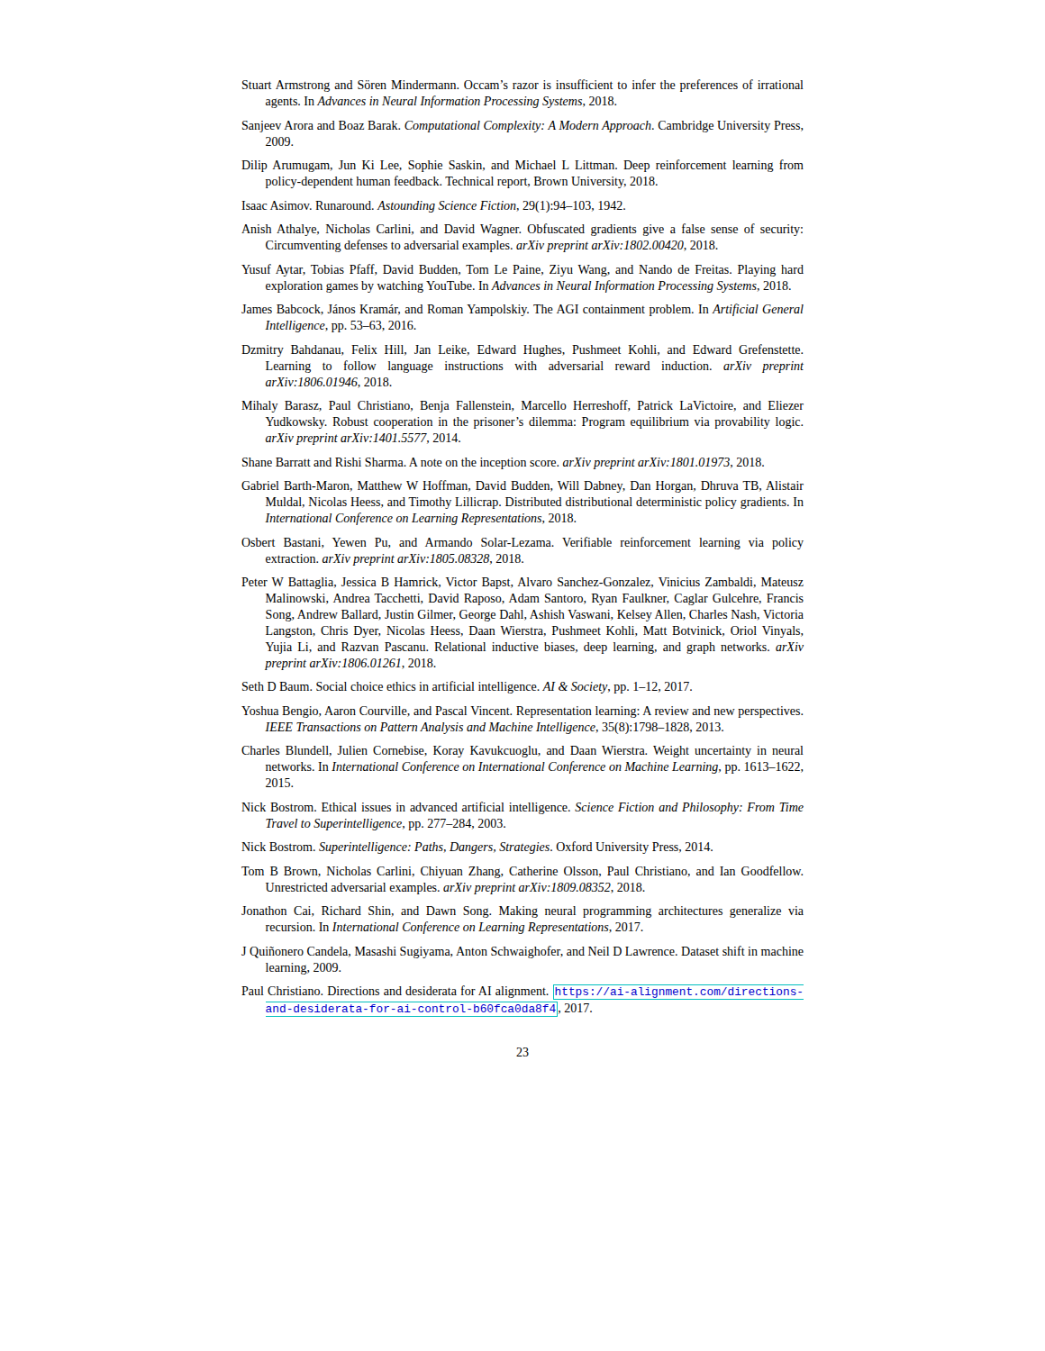Stuart Armstrong and Sören Mindermann. Occam’s razor is insufficient to infer the preferences of irrational agents. In Advances in Neural Information Processing Systems, 2018.
Sanjeev Arora and Boaz Barak. Computational Complexity: A Modern Approach. Cambridge University Press, 2009.
Dilip Arumugam, Jun Ki Lee, Sophie Saskin, and Michael L Littman. Deep reinforcement learning from policy-dependent human feedback. Technical report, Brown University, 2018.
Isaac Asimov. Runaround. Astounding Science Fiction, 29(1):94–103, 1942.
Anish Athalye, Nicholas Carlini, and David Wagner. Obfuscated gradients give a false sense of security: Circumventing defenses to adversarial examples. arXiv preprint arXiv:1802.00420, 2018.
Yusuf Aytar, Tobias Pfaff, David Budden, Tom Le Paine, Ziyu Wang, and Nando de Freitas. Playing hard exploration games by watching YouTube. In Advances in Neural Information Processing Systems, 2018.
James Babcock, János Kramár, and Roman Yampolskiy. The AGI containment problem. In Artificial General Intelligence, pp. 53–63, 2016.
Dzmitry Bahdanau, Felix Hill, Jan Leike, Edward Hughes, Pushmeet Kohli, and Edward Grefenstette. Learning to follow language instructions with adversarial reward induction. arXiv preprint arXiv:1806.01946, 2018.
Mihaly Barasz, Paul Christiano, Benja Fallenstein, Marcello Herreshoff, Patrick LaVictoire, and Eliezer Yudkowsky. Robust cooperation in the prisoner’s dilemma: Program equilibrium via provability logic. arXiv preprint arXiv:1401.5577, 2014.
Shane Barratt and Rishi Sharma. A note on the inception score. arXiv preprint arXiv:1801.01973, 2018.
Gabriel Barth-Maron, Matthew W Hoffman, David Budden, Will Dabney, Dan Horgan, Dhruva TB, Alistair Muldal, Nicolas Heess, and Timothy Lillicrap. Distributed distributional deterministic policy gradients. In International Conference on Learning Representations, 2018.
Osbert Bastani, Yewen Pu, and Armando Solar-Lezama. Verifiable reinforcement learning via policy extraction. arXiv preprint arXiv:1805.08328, 2018.
Peter W Battaglia, Jessica B Hamrick, Victor Bapst, Alvaro Sanchez-Gonzalez, Vinicius Zambaldi, Mateusz Malinowski, Andrea Tacchetti, David Raposo, Adam Santoro, Ryan Faulkner, Caglar Gulcehre, Francis Song, Andrew Ballard, Justin Gilmer, George Dahl, Ashish Vaswani, Kelsey Allen, Charles Nash, Victoria Langston, Chris Dyer, Nicolas Heess, Daan Wierstra, Pushmeet Kohli, Matt Botvinick, Oriol Vinyals, Yujia Li, and Razvan Pascanu. Relational inductive biases, deep learning, and graph networks. arXiv preprint arXiv:1806.01261, 2018.
Seth D Baum. Social choice ethics in artificial intelligence. AI & Society, pp. 1–12, 2017.
Yoshua Bengio, Aaron Courville, and Pascal Vincent. Representation learning: A review and new perspectives. IEEE Transactions on Pattern Analysis and Machine Intelligence, 35(8):1798–1828, 2013.
Charles Blundell, Julien Cornebise, Koray Kavukcuoglu, and Daan Wierstra. Weight uncertainty in neural networks. In International Conference on International Conference on Machine Learning, pp. 1613–1622, 2015.
Nick Bostrom. Ethical issues in advanced artificial intelligence. Science Fiction and Philosophy: From Time Travel to Superintelligence, pp. 277–284, 2003.
Nick Bostrom. Superintelligence: Paths, Dangers, Strategies. Oxford University Press, 2014.
Tom B Brown, Nicholas Carlini, Chiyuan Zhang, Catherine Olsson, Paul Christiano, and Ian Goodfellow. Unrestricted adversarial examples. arXiv preprint arXiv:1809.08352, 2018.
Jonathon Cai, Richard Shin, and Dawn Song. Making neural programming architectures generalize via recursion. In International Conference on Learning Representations, 2017.
J Quiñonero Candela, Masashi Sugiyama, Anton Schwaighofer, and Neil D Lawrence. Dataset shift in machine learning, 2009.
Paul Christiano. Directions and desiderata for AI alignment. https://ai-alignment.com/directions-and-desiderata-for-ai-control-b60fca0da8f4, 2017.
23